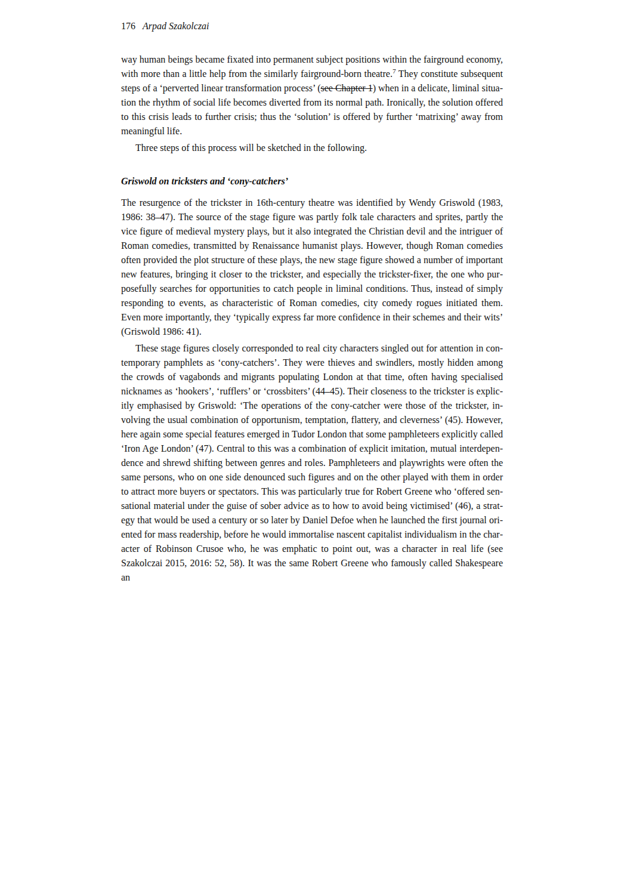176 Arpad Szakolczai
way human beings became fixated into permanent subject positions within the fairground economy, with more than a little help from the similarly fairground-born theatre.7 They constitute subsequent steps of a ‘perverted linear transformation process’ (see Chapter 1) when in a delicate, liminal situation the rhythm of social life becomes diverted from its normal path. Ironically, the solution offered to this crisis leads to further crisis; thus the ‘solution’ is offered by further ‘matrixing’ away from meaningful life.
Three steps of this process will be sketched in the following.
Griswold on tricksters and ‘cony-catchers’
The resurgence of the trickster in 16th-century theatre was identified by Wendy Griswold (1983, 1986: 38–47). The source of the stage figure was partly folk tale characters and sprites, partly the vice figure of medieval mystery plays, but it also integrated the Christian devil and the intriguer of Roman comedies, transmitted by Renaissance humanist plays. However, though Roman comedies often provided the plot structure of these plays, the new stage figure showed a number of important new features, bringing it closer to the trickster, and especially the trickster-fixer, the one who purposefully searches for opportunities to catch people in liminal conditions. Thus, instead of simply responding to events, as characteristic of Roman comedies, city comedy rogues initiated them. Even more importantly, they ‘typically express far more confidence in their schemes and their wits’ (Griswold 1986: 41).
These stage figures closely corresponded to real city characters singled out for attention in contemporary pamphlets as ‘cony-catchers’. They were thieves and swindlers, mostly hidden among the crowds of vagabonds and migrants populating London at that time, often having specialised nicknames as ‘hookers’, ‘rufflers’ or ‘crossbiters’ (44–45). Their closeness to the trickster is explicitly emphasised by Griswold: ‘The operations of the cony-catcher were those of the trickster, involving the usual combination of opportunism, temptation, flattery, and cleverness’ (45). However, here again some special features emerged in Tudor London that some pamphleteers explicitly called ‘Iron Age London’ (47). Central to this was a combination of explicit imitation, mutual interdependence and shrewd shifting between genres and roles. Pamphleteers and playwrights were often the same persons, who on one side denounced such figures and on the other played with them in order to attract more buyers or spectators. This was particularly true for Robert Greene who ‘offered sensational material under the guise of sober advice as to how to avoid being victimised’ (46), a strategy that would be used a century or so later by Daniel Defoe when he launched the first journal oriented for mass readership, before he would immortalise nascent capitalist individualism in the character of Robinson Crusoe who, he was emphatic to point out, was a character in real life (see Szakolczai 2015, 2016: 52, 58). It was the same Robert Greene who famously called Shakespeare an